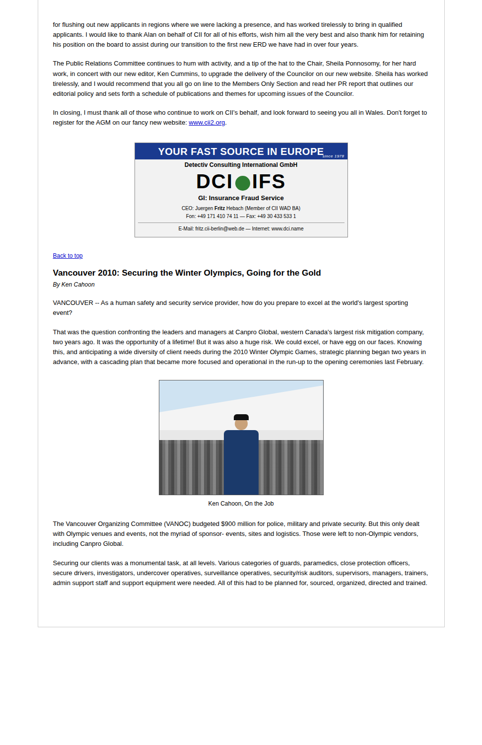for flushing out new applicants in regions where we were lacking a presence, and has worked tirelessly to bring in qualified applicants. I would like to thank Alan on behalf of CII for all of his efforts, wish him all the very best and also thank him for retaining his position on the board to assist during our transition to the first new ERD we have had in over four years.
The Public Relations Committee continues to hum with activity, and a tip of the hat to the Chair, Sheila Ponnosomy, for her hard work, in concert with our new editor, Ken Cummins, to upgrade the delivery of the Councilor on our new website. Sheila has worked tirelessly, and I would recommend that you all go on line to the Members Only Section and read her PR report that outlines our editorial policy and sets forth a schedule of publications and themes for upcoming issues of the Councilor.
In closing, I must thank all of those who continue to work on CII's behalf, and look forward to seeing you all in Wales. Don't forget to register for the AGM on our fancy new website: www.cii2.org.
YOUR FAST SOURCE IN EUROPEsince 1978
Detectiv Consulting International GmbH
DCI IFS
GI: Insurance Fraud Service
CEO: Juergen Fritz Hebach (Member of CII WAD BA)
Fon: +49 171 410 74 11 — Fax: +49 30 433 533 1
E-Mail: fritz.cii-berlin@web.de — Internet: www.dci.name
Back to top
Vancouver 2010: Securing the Winter Olympics, Going for the Gold
By Ken Cahoon
VANCOUVER -- As a human safety and security service provider, how do you prepare to excel at the world's largest sporting event?
That was the question confronting the leaders and managers at Canpro Global, western Canada's largest risk mitigation company, two years ago. It was the opportunity of a lifetime! But it was also a huge risk. We could excel, or have egg on our faces. Knowing this, and anticipating a wide diversity of client needs during the 2010 Winter Olympic Games, strategic planning began two years in advance, with a cascading plan that became more focused and operational in the run-up to the opening ceremonies last February.
Ken Cahoon, On the Job
The Vancouver Organizing Committee (VANOC) budgeted $900 million for police, military and private security. But this only dealt with Olympic venues and events, not the myriad of sponsor- events, sites and logistics. Those were left to non-Olympic vendors, including Canpro Global.
Securing our clients was a monumental task, at all levels. Various categories of guards, paramedics, close protection officers, secure drivers, investigators, undercover operatives, surveillance operatives, security/risk auditors, supervisors, managers, trainers, admin support staff and support equipment were needed. All of this had to be planned for, sourced, organized, directed and trained.